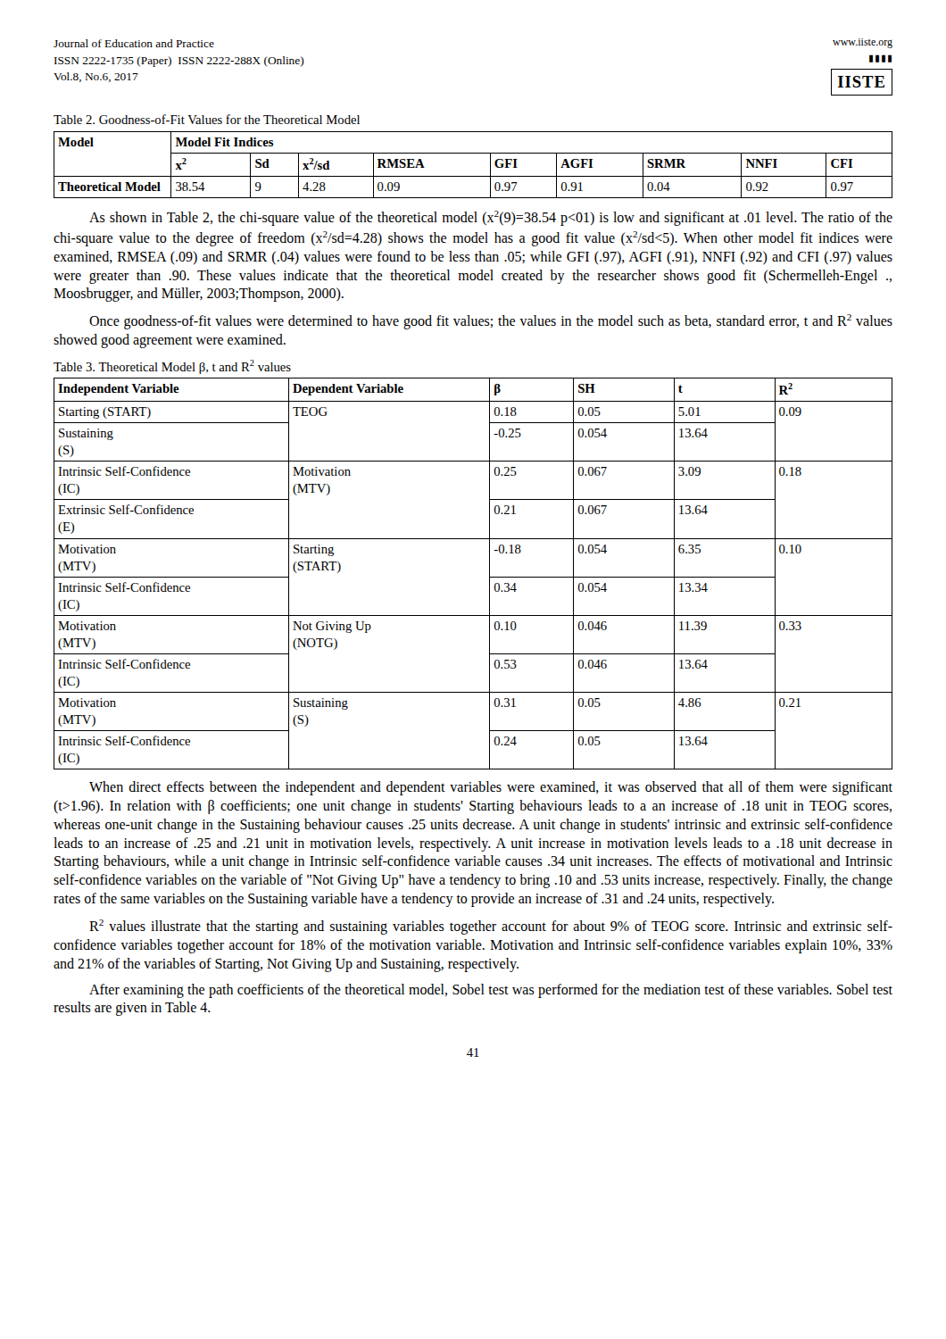Journal of Education and Practice
ISSN 2222-1735 (Paper) ISSN 2222-288X (Online)
Vol.8, No.6, 2017
www.iiste.org
▮▮▮▮
IISTE
Table 2. Goodness-of-Fit Values for the Theoretical Model
| Model | Model Fit Indices |
| --- | --- |
| x 2 | Sd | x 2 /sd | RMSEA | GFI | AGFI | SRMR | NNFI | CFI |
| Theoretical Model | 38.54 | 9 | 4.28 | 0.09 | 0.97 | 0.91 | 0.04 | 0.92 | 0.97 |
As shown in Table 2, the chi-square value of the theoretical model (x2(9)=38.54 p<01) is low and significant at .01 level. The ratio of the chi-square value to the degree of freedom (x2/sd=4.28) shows the model has a good fit value (x2/sd<5). When other model fit indices were examined, RMSEA (.09) and SRMR (.04) values were found to be less than .05; while GFI (.97), AGFI (.91), NNFI (.92) and CFI (.97) values were greater than .90. These values indicate that the theoretical model created by the researcher shows good fit (Schermelleh-Engel ., Moosbrugger, and Müller, 2003;Thompson, 2000).
Once goodness-of-fit values were determined to have good fit values; the values in the model such as beta, standard error, t and R2 values showed good agreement were examined.
Table 3. Theoretical Model β, t and R2 values
| Independent Variable | Dependent Variable | β | SH | t | R 2 |
| --- | --- | --- | --- | --- | --- |
| Starting (START) | TEOG | 0.18 | 0.05 | 5.01 | 0.09 |
| Sustaining (S) | -0.25 | 0.054 | 13.64 |
| Intrinsic Self-Confidence (IC) | Motivation (MTV) | 0.25 | 0.067 | 3.09 | 0.18 |
| Extrinsic Self-Confidence (E) | 0.21 | 0.067 | 13.64 |
| Motivation (MTV) | Starting (START) | -0.18 | 0.054 | 6.35 | 0.10 |
| Intrinsic Self-Confidence (IC) | 0.34 | 0.054 | 13.34 |
| Motivation (MTV) | Not Giving Up (NOTG) | 0.10 | 0.046 | 11.39 | 0.33 |
| Intrinsic Self-Confidence (IC) | 0.53 | 0.046 | 13.64 |
| Motivation (MTV) | Sustaining (S) | 0.31 | 0.05 | 4.86 | 0.21 |
| Intrinsic Self-Confidence (IC) | 0.24 | 0.05 | 13.64 |
When direct effects between the independent and dependent variables were examined, it was observed that all of them were significant (t>1.96). In relation with β coefficients; one unit change in students' Starting behaviours leads to a an increase of .18 unit in TEOG scores, whereas one-unit change in the Sustaining behaviour causes .25 units decrease. A unit change in students' intrinsic and extrinsic self-confidence leads to an increase of .25 and .21 unit in motivation levels, respectively. A unit increase in motivation levels leads to a .18 unit decrease in Starting behaviours, while a unit change in Intrinsic self-confidence variable causes .34 unit increases. The effects of motivational and Intrinsic self-confidence variables on the variable of "Not Giving Up" have a tendency to bring .10 and .53 units increase, respectively. Finally, the change rates of the same variables on the Sustaining variable have a tendency to provide an increase of .31 and .24 units, respectively.
R2 values illustrate that the starting and sustaining variables together account for about 9% of TEOG score. Intrinsic and extrinsic self-confidence variables together account for 18% of the motivation variable. Motivation and Intrinsic self-confidence variables explain 10%, 33% and 21% of the variables of Starting, Not Giving Up and Sustaining, respectively.
After examining the path coefficients of the theoretical model, Sobel test was performed for the mediation test of these variables. Sobel test results are given in Table 4.
41